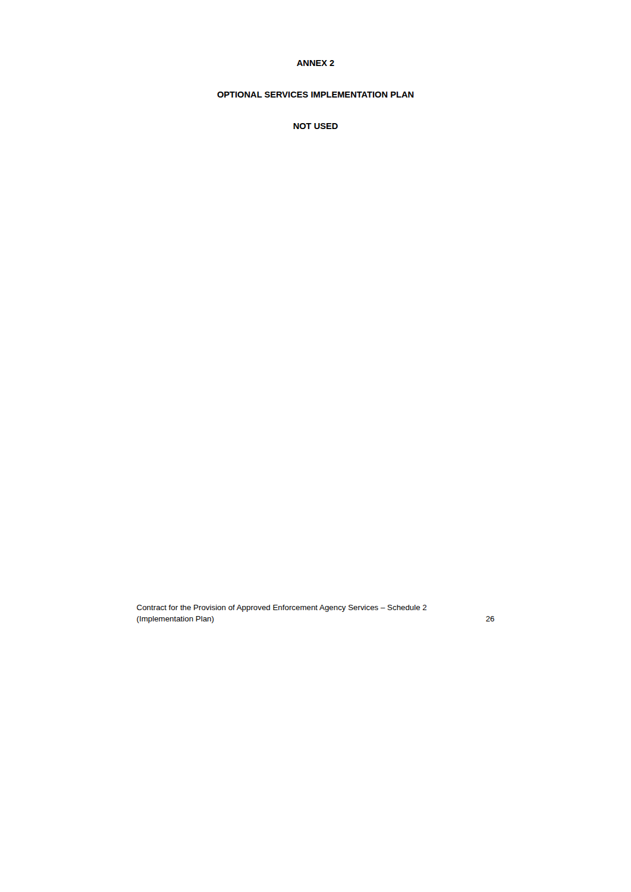ANNEX 2
OPTIONAL SERVICES IMPLEMENTATION PLAN
NOT USED
Contract for the Provision of Approved Enforcement Agency Services – Schedule 2 (Implementation Plan)
26